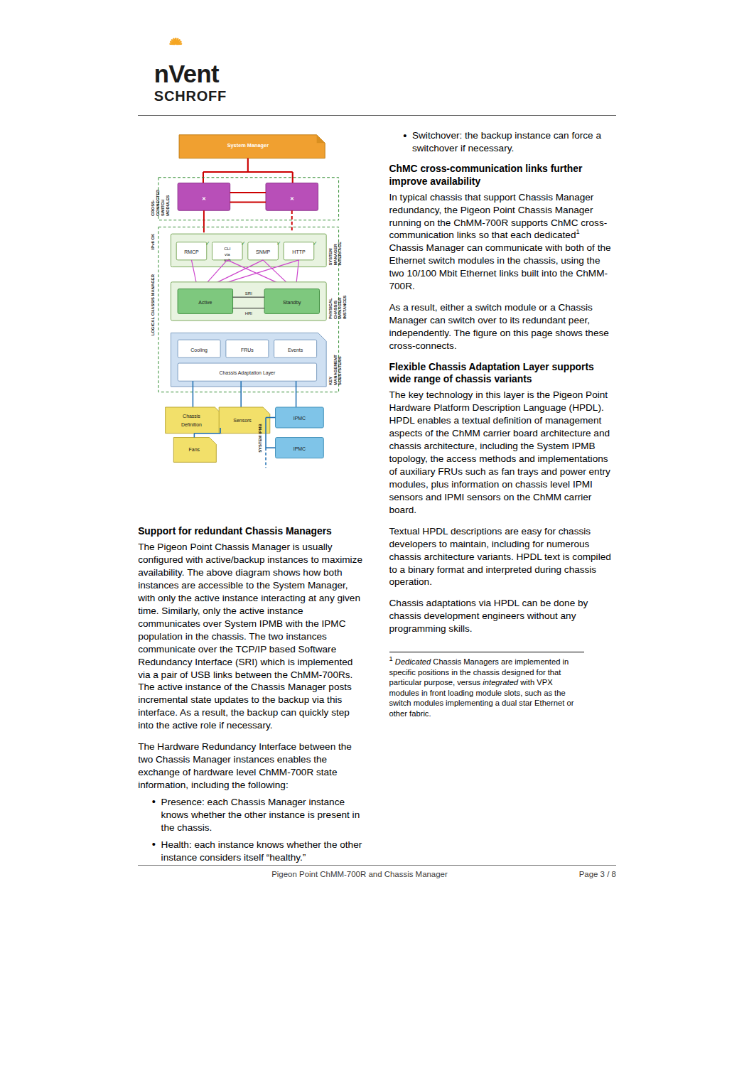nVent SCHROFF
System Manager CROSS- CONNECTED SWITCH MODULES ✕ ✕ LOGICAL CHASSIS MANAGER IPv6 OK SYSTEM MANAGER INTERFACE RMCP ✓ CLI via ssh ✓ SNMP ✓ HTTP ✓ PHYSICAL CHASSIS MANAGER INSTANCES Active Standby SRI HRI KEY MANAGEMENT SUBSYSTEMS Cooling FRUs Events Chassis Adaptation Layer Chassis Definition Sensors IPMC IPMC SYSTEM IPMB Fans
Support for redundant Chassis Managers
The Pigeon Point Chassis Manager is usually configured with active/backup instances to maximize availability. The above diagram shows how both instances are accessible to the System Manager, with only the active instance interacting at any given time. Similarly, only the active instance communicates over System IPMB with the IPMC population in the chassis. The two instances communicate over the TCP/IP based Software Redundancy Interface (SRI) which is implemented via a pair of USB links between the ChMM-700Rs. The active instance of the Chassis Manager posts incremental state updates to the backup via this interface. As a result, the backup can quickly step into the active role if necessary.
The Hardware Redundancy Interface between the two Chassis Manager instances enables the exchange of hardware level ChMM-700R state information, including the following:
Presence: each Chassis Manager instance knows whether the other instance is present in the chassis.
Health: each instance knows whether the other instance considers itself “healthy.”
Switchover: the backup instance can force a switchover if necessary.
ChMC cross-communication links further improve availability
In typical chassis that support Chassis Manager redundancy, the Pigeon Point Chassis Manager running on the ChMM-700R supports ChMC cross-communication links so that each dedicated1 Chassis Manager can communicate with both of the Ethernet switch modules in the chassis, using the two 10/100 Mbit Ethernet links built into the ChMM-700R.
As a result, either a switch module or a Chassis Manager can switch over to its redundant peer, independently. The figure on this page shows these cross-connects.
Flexible Chassis Adaptation Layer supports wide range of chassis variants
The key technology in this layer is the Pigeon Point Hardware Platform Description Language (HPDL). HPDL enables a textual definition of management aspects of the ChMM carrier board architecture and chassis architecture, including the System IPMB topology, the access methods and implementations of auxiliary FRUs such as fan trays and power entry modules, plus information on chassis level IPMI sensors and IPMI sensors on the ChMM carrier board.
Textual HPDL descriptions are easy for chassis developers to maintain, including for numerous chassis architecture variants. HPDL text is compiled to a binary format and interpreted during chassis operation.
Chassis adaptations via HPDL can be done by chassis development engineers without any programming skills.
1 Dedicated Chassis Managers are implemented in specific positions in the chassis designed for that particular purpose, versus integrated with VPX modules in front loading module slots, such as the switch modules implementing a dual star Ethernet or other fabric.
Pigeon Point ChMM-700R and Chassis Manager Page 3 / 8